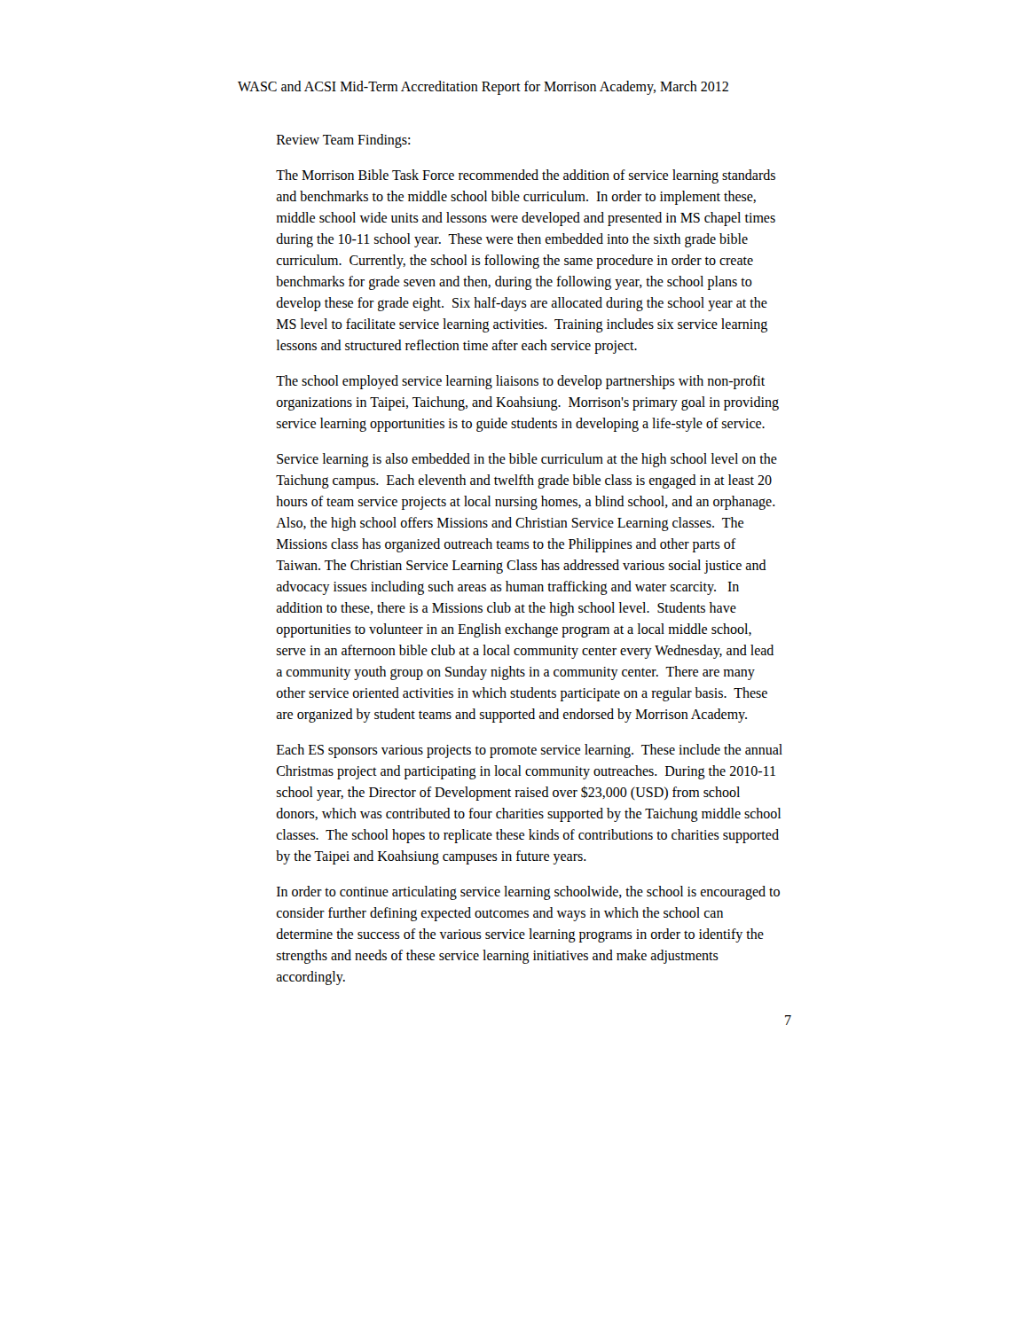WASC and ACSI Mid-Term Accreditation Report for Morrison Academy, March 2012
Review Team Findings:
The Morrison Bible Task Force recommended the addition of service learning standards and benchmarks to the middle school bible curriculum. In order to implement these, middle school wide units and lessons were developed and presented in MS chapel times during the 10-11 school year. These were then embedded into the sixth grade bible curriculum. Currently, the school is following the same procedure in order to create benchmarks for grade seven and then, during the following year, the school plans to develop these for grade eight. Six half-days are allocated during the school year at the MS level to facilitate service learning activities. Training includes six service learning lessons and structured reflection time after each service project.
The school employed service learning liaisons to develop partnerships with non-profit organizations in Taipei, Taichung, and Koahsiung. Morrison's primary goal in providing service learning opportunities is to guide students in developing a life-style of service.
Service learning is also embedded in the bible curriculum at the high school level on the Taichung campus. Each eleventh and twelfth grade bible class is engaged in at least 20 hours of team service projects at local nursing homes, a blind school, and an orphanage. Also, the high school offers Missions and Christian Service Learning classes. The Missions class has organized outreach teams to the Philippines and other parts of Taiwan. The Christian Service Learning Class has addressed various social justice and advocacy issues including such areas as human trafficking and water scarcity. In addition to these, there is a Missions club at the high school level. Students have opportunities to volunteer in an English exchange program at a local middle school, serve in an afternoon bible club at a local community center every Wednesday, and lead a community youth group on Sunday nights in a community center. There are many other service oriented activities in which students participate on a regular basis. These are organized by student teams and supported and endorsed by Morrison Academy.
Each ES sponsors various projects to promote service learning. These include the annual Christmas project and participating in local community outreaches. During the 2010-11 school year, the Director of Development raised over $23,000 (USD) from school donors, which was contributed to four charities supported by the Taichung middle school classes. The school hopes to replicate these kinds of contributions to charities supported by the Taipei and Koahsiung campuses in future years.
In order to continue articulating service learning schoolwide, the school is encouraged to consider further defining expected outcomes and ways in which the school can determine the success of the various service learning programs in order to identify the strengths and needs of these service learning initiatives and make adjustments accordingly.
7